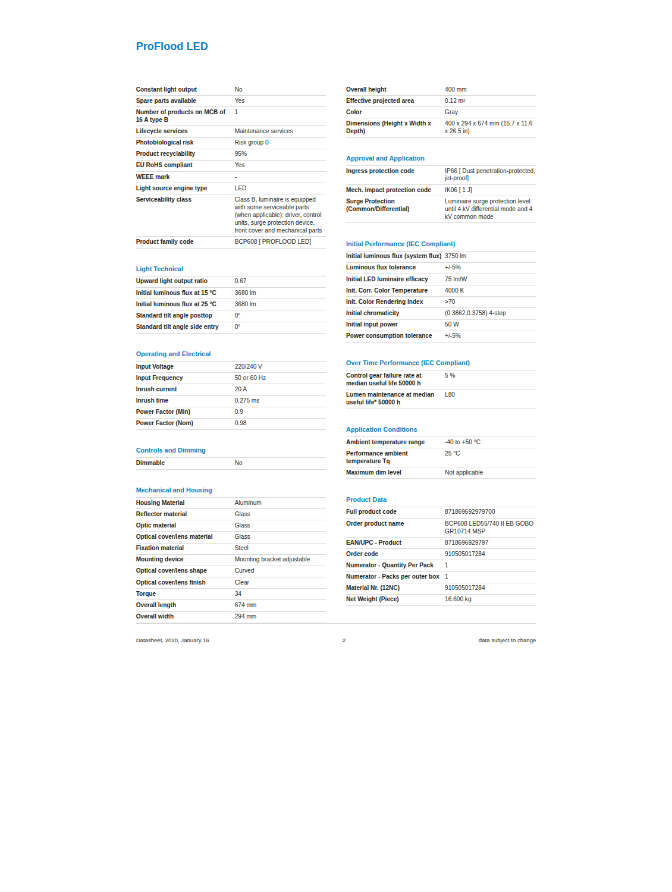ProFlood LED
| Constant light output | No |
| Spare parts available | Yes |
| Number of products on MCB of 16 A type B | 1 |
| Lifecycle services | Maintenance services |
| Photobiological risk | Risk group 0 |
| Product recyclability | 95% |
| EU RoHS compliant | Yes |
| WEEE mark | - |
| Light source engine type | LED |
| Serviceability class | Class B, luminaire is equipped with some serviceable parts (when applicable): driver, control units, surge protection device, front cover and mechanical parts |
| Product family code | BCP608 [ PROFLOOD LED] |
Light Technical
| Upward light output ratio | 0.67 |
| Initial luminous flux at 15 °C | 3680 lm |
| Initial luminous flux at 25 °C | 3680 lm |
| Standard tilt angle posttop | 0° |
| Standard tilt angle side entry | 0° |
Operating and Electrical
| Input Voltage | 220/240 V |
| Input Frequency | 50 or 60 Hz |
| Inrush current | 20 A |
| Inrush time | 0.275 ms |
| Power Factor (Min) | 0.9 |
| Power Factor (Nom) | 0.98 |
Controls and Dimming
| Dimmable | No |
Mechanical and Housing
| Housing Material | Aluminum |
| Reflector material | Glass |
| Optic material | Glass |
| Optical cover/lens material | Glass |
| Fixation material | Steel |
| Mounting device | Mounting bracket adjustable |
| Optical cover/lens shape | Curved |
| Optical cover/lens finish | Clear |
| Torque | 34 |
| Overall length | 674 mm |
| Overall width | 294 mm |
| Overall height | 400 mm |
| Effective projected area | 0.12 m² |
| Color | Gray |
| Dimensions (Height x Width x Depth) | 400 x 294 x 674 mm (15.7 x 11.6 x 26.5 in) |
Approval and Application
| Ingress protection code | IP66 [ Dust penetration-protected, jet-proof] |
| Mech. impact protection code | IK06 [ 1 J] |
| Surge Protection (Common/Differential) | Luminaire surge protection level until 4 kV differential mode and 4 kV common mode |
Initial Performance (IEC Compliant)
| Initial luminous flux (system flux) | 3750 lm |
| Luminous flux tolerance | +/-5% |
| Initial LED luminaire efficacy | 75 lm/W |
| Init. Corr. Color Temperature | 4000 K |
| Init. Color Rendering Index | >70 |
| Initial chromaticity | (0.3862,0.3758) 4-step |
| Initial input power | 50 W |
| Power consumption tolerance | +/-5% |
Over Time Performance (IEC Compliant)
| Control gear failure rate at median useful life 50000 h | 5 % |
| Lumen maintenance at median useful life* 50000 h | L80 |
Application Conditions
| Ambient temperature range | -40 to +50 °C |
| Performance ambient temperature Tq | 25 °C |
| Maximum dim level | Not applicable |
Product Data
| Full product code | 871869692979700 |
| Order product name | BCP608 LED55/740 II EB GOBO GR10714 MSP |
| EAN/UPC - Product | 8718696929797 |
| Order code | 910505017284 |
| Numerator - Quantity Per Pack | 1 |
| Numerator - Packs per outer box | 1 |
| Material Nr. (12NC) | 910505017284 |
| Net Weight (Piece) | 16.600 kg |
Datasheet, 2020, January 16
2
data subject to change